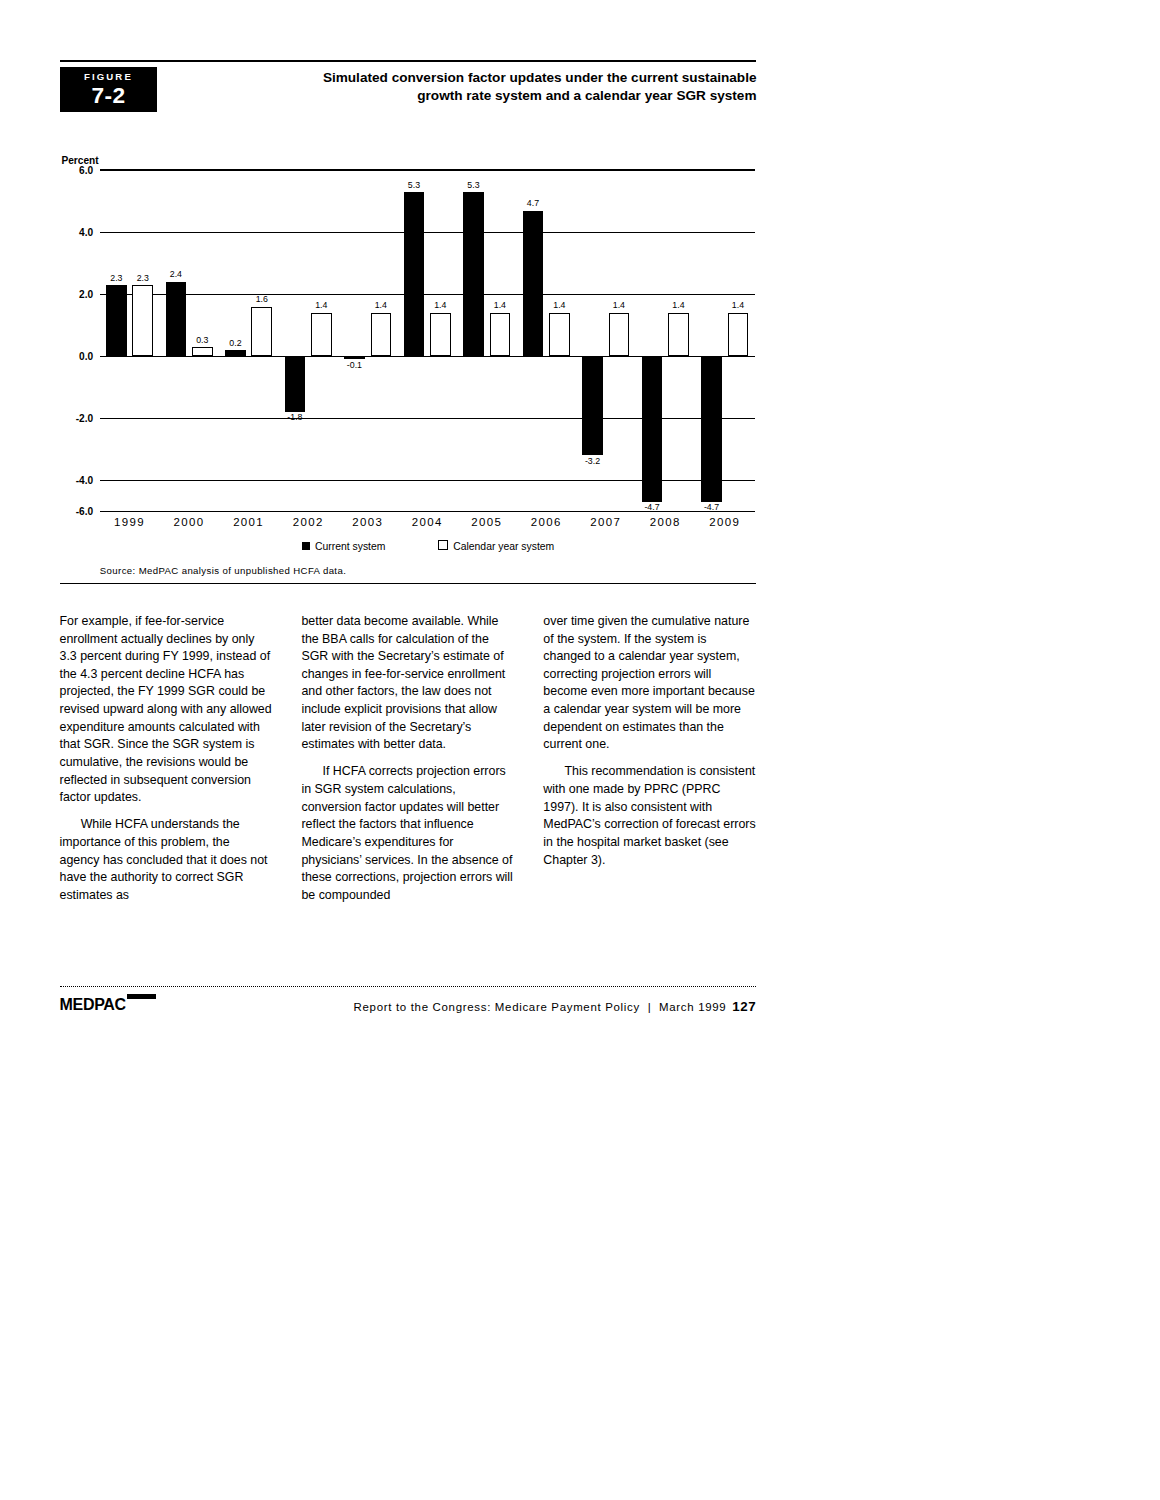FIGURE 7-2
Simulated conversion factor updates under the current sustainable
growth rate system and a calendar year SGR system
Percent
6.0
4.0
2.0
0.0
-2.0
-4.0
-6.0
2.3
2.3
2.4
0.3
0.2
1.6
-1.8
1.4
-0.1
1.4
5.3
1.4
5.3
1.4
4.7
1.4
-3.2
1.4
-4.7
1.4
-4.7
1.4
1999
2000
2001
2002
2003
2004
2005
2006
2007
2008
2009
Current system
Calendar year system
Source: MedPAC analysis of unpublished HCFA data.
For example, if fee-for-service enrollment actually declines by only 3.3 percent during FY 1999, instead of the 4.3 percent decline HCFA has projected, the FY 1999 SGR could be revised upward along with any allowed expenditure amounts calculated with that SGR. Since the SGR system is cumulative, the revisions would be reflected in subsequent conversion factor updates.
While HCFA understands the importance of this problem, the agency has concluded that it does not have the authority to correct SGR estimates as
better data become available. While the BBA calls for calculation of the SGR with the Secretary’s estimate of changes in fee-for-service enrollment and other factors, the law does not include explicit provisions that allow later revision of the Secretary’s estimates with better data.
If HCFA corrects projection errors in SGR system calculations, conversion factor updates will better reflect the factors that influence Medicare’s expenditures for physicians’ services. In the absence of these corrections, projection errors will be compounded
over time given the cumulative nature of the system. If the system is changed to a calendar year system, correcting projection errors will become even more important because a calendar year system will be more dependent on estimates than the current one.
This recommendation is consistent with one made by PPRC (PPRC 1997). It is also consistent with MedPAC’s correction of forecast errors in the hospital market basket (see Chapter 3).
MED PAC
Report to the Congress: Medicare Payment Policy | March 1999127